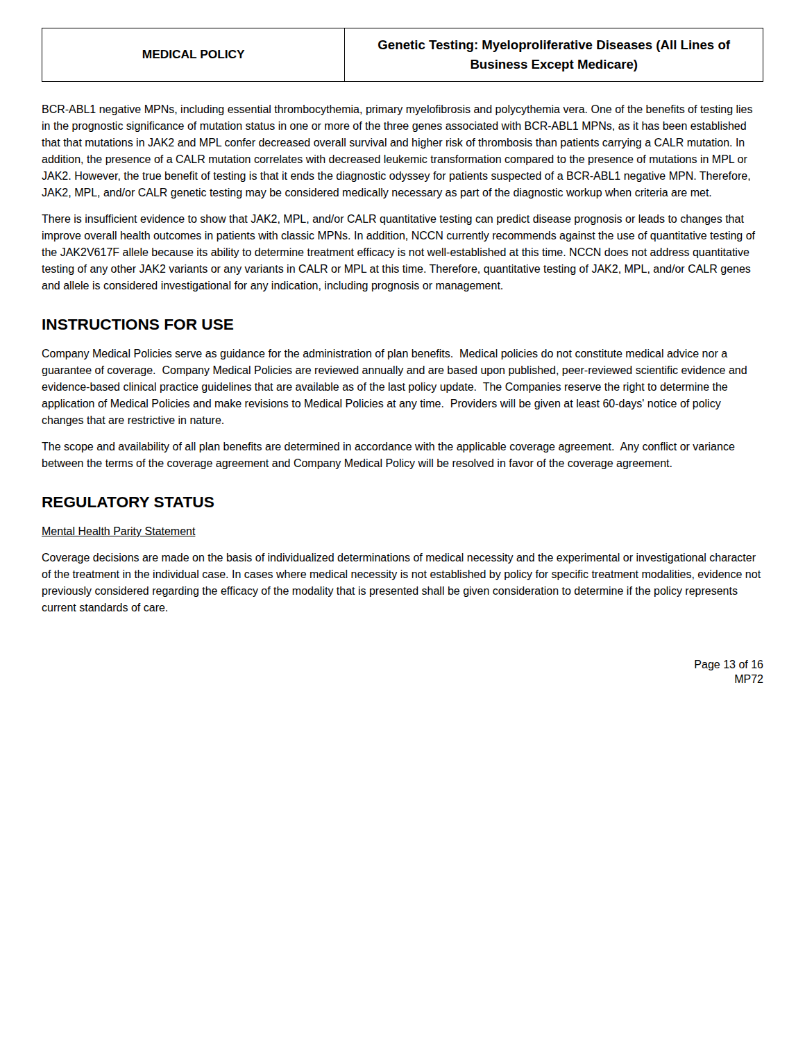| MEDICAL POLICY | Genetic Testing: Myeloproliferative Diseases (All Lines of Business Except Medicare) |
BCR-ABL1 negative MPNs, including essential thrombocythemia, primary myelofibrosis and polycythemia vera. One of the benefits of testing lies in the prognostic significance of mutation status in one or more of the three genes associated with BCR-ABL1 MPNs, as it has been established that that mutations in JAK2 and MPL confer decreased overall survival and higher risk of thrombosis than patients carrying a CALR mutation. In addition, the presence of a CALR mutation correlates with decreased leukemic transformation compared to the presence of mutations in MPL or JAK2. However, the true benefit of testing is that it ends the diagnostic odyssey for patients suspected of a BCR-ABL1 negative MPN. Therefore, JAK2, MPL, and/or CALR genetic testing may be considered medically necessary as part of the diagnostic workup when criteria are met.
There is insufficient evidence to show that JAK2, MPL, and/or CALR quantitative testing can predict disease prognosis or leads to changes that improve overall health outcomes in patients with classic MPNs. In addition, NCCN currently recommends against the use of quantitative testing of the JAK2V617F allele because its ability to determine treatment efficacy is not well-established at this time. NCCN does not address quantitative testing of any other JAK2 variants or any variants in CALR or MPL at this time. Therefore, quantitative testing of JAK2, MPL, and/or CALR genes and allele is considered investigational for any indication, including prognosis or management.
INSTRUCTIONS FOR USE
Company Medical Policies serve as guidance for the administration of plan benefits. Medical policies do not constitute medical advice nor a guarantee of coverage. Company Medical Policies are reviewed annually and are based upon published, peer-reviewed scientific evidence and evidence-based clinical practice guidelines that are available as of the last policy update. The Companies reserve the right to determine the application of Medical Policies and make revisions to Medical Policies at any time. Providers will be given at least 60-days' notice of policy changes that are restrictive in nature.
The scope and availability of all plan benefits are determined in accordance with the applicable coverage agreement. Any conflict or variance between the terms of the coverage agreement and Company Medical Policy will be resolved in favor of the coverage agreement.
REGULATORY STATUS
Mental Health Parity Statement
Coverage decisions are made on the basis of individualized determinations of medical necessity and the experimental or investigational character of the treatment in the individual case. In cases where medical necessity is not established by policy for specific treatment modalities, evidence not previously considered regarding the efficacy of the modality that is presented shall be given consideration to determine if the policy represents current standards of care.
Page 13 of 16
MP72